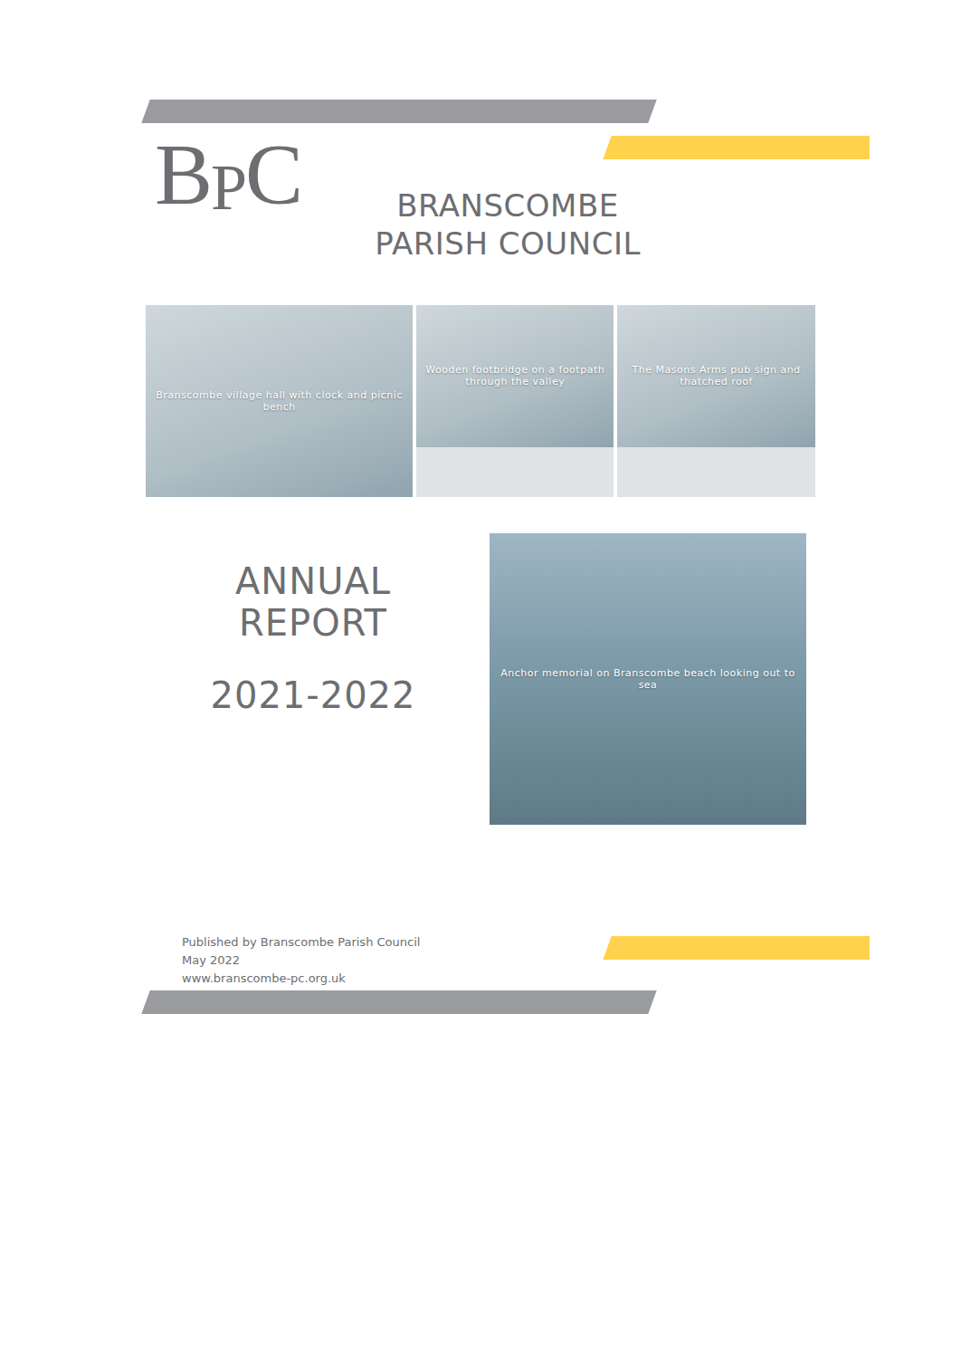BPC
BRANSCOMBE
PARISH COUNCIL
Branscombe village hall with clock and picnic bench
Wooden footbridge on a footpath through the valley
The Masons Arms pub sign and thatched roof
ANNUAL
REPORT
2021-2022
Anchor memorial on Branscombe beach looking out to sea
Published by Branscombe Parish Council
May 2022
www.branscombe-pc.org.uk